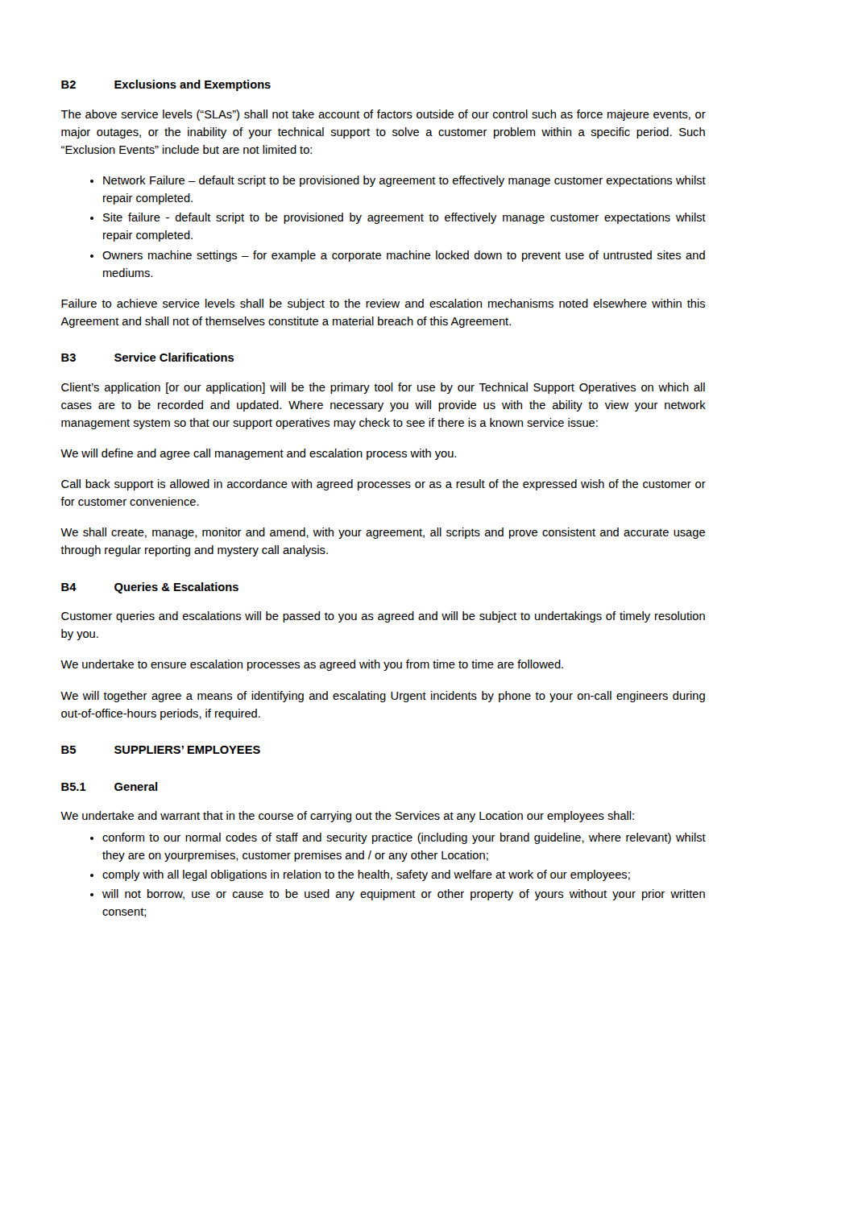B2 Exclusions and Exemptions
The above service levels (“SLAs”) shall not take account of factors outside of our control such as force majeure events, or major outages, or the inability of your technical support to solve a customer problem within a specific period. Such “Exclusion Events” include but are not limited to:
Network Failure – default script to be provisioned by agreement to effectively manage customer expectations whilst repair completed.
Site failure - default script to be provisioned by agreement to effectively manage customer expectations whilst repair completed.
Owners machine settings – for example a corporate machine locked down to prevent use of untrusted sites and mediums.
Failure to achieve service levels shall be subject to the review and escalation mechanisms noted elsewhere within this Agreement and shall not of themselves constitute a material breach of this Agreement.
B3 Service Clarifications
Client’s application [or our application] will be the primary tool for use by our Technical Support Operatives on which all cases are to be recorded and updated. Where necessary you will provide us with the ability to view your network management system so that our support operatives may check to see if there is a known service issue:
We will define and agree call management and escalation process with you.
Call back support is allowed in accordance with agreed processes or as a result of the expressed wish of the customer or for customer convenience.
We shall create, manage, monitor and amend, with your agreement, all scripts and prove consistent and accurate usage through regular reporting and mystery call analysis.
B4 Queries & Escalations
Customer queries and escalations will be passed to you as agreed and will be subject to undertakings of timely resolution by you.
We undertake to ensure escalation processes as agreed with you from time to time are followed.
We will together agree a means of identifying and escalating Urgent incidents by phone to your on-call engineers during out-of-office-hours periods, if required.
B5 SUPPLIERS’ EMPLOYEES
B5.1 General
We undertake and warrant that in the course of carrying out the Services at any Location our employees shall:
conform to our normal codes of staff and security practice (including your brand guideline, where relevant) whilst they are on yourpremises, customer premises and / or any other Location;
comply with all legal obligations in relation to the health, safety and welfare at work of our employees;
will not borrow, use or cause to be used any equipment or other property of yours without your prior written consent;